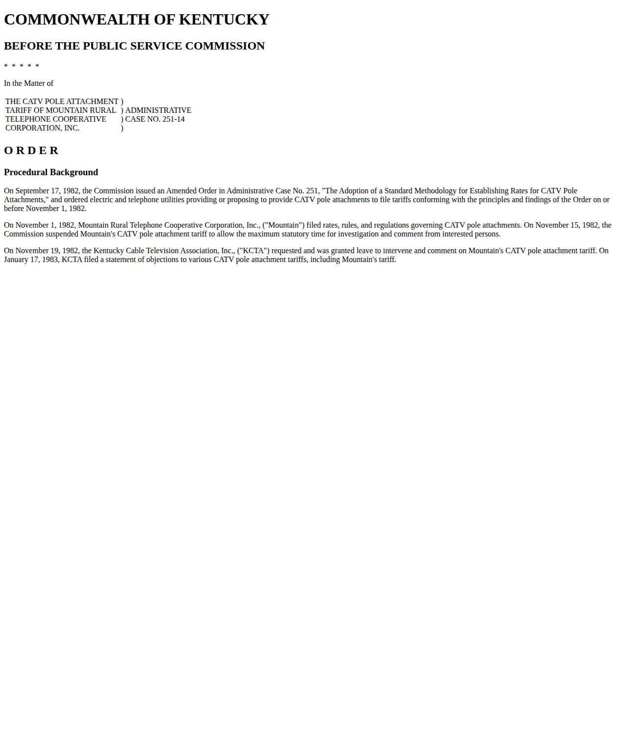COMMONWEALTH OF KENTUCKY
BEFORE THE PUBLIC SERVICE COMMISSION
* * * * *
In the Matter of
| THE CATV POLE ATTACHMENT TARIFF OF MOUNTAIN RURAL TELEPHONE COOPERATIVE CORPORATION, INC. | ) ) ) ) | ADMINISTRATIVE CASE NO. 251-14 |
O R D E R
Procedural Background
On September 17, 1982, the Commission issued an Amended Order in Administrative Case No. 251, "The Adoption of a Standard Methodology for Establishing Rates for CATV Pole Attachments," and ordered electric and telephone utilities providing or proposing to provide CATV pole attachments to file tariffs conforming with the principles and findings of the Order on or before November 1, 1982.
On November 1, 1982, Mountain Rural Telephone Cooperative Corporation, Inc., ("Mountain") filed rates, rules, and regulations governing CATV pole attachments. On November 15, 1982, the Commission suspended Mountain's CATV pole attachment tariff to allow the maximum statutory time for investigation and comment from interested persons.
On November 19, 1982, the Kentucky Cable Television Association, Inc., ("KCTA") requested and was granted leave to intervene and comment on Mountain's CATV pole attachment tariff. On January 17, 1983, KCTA filed a statement of objections to various CATV pole attachment tariffs, including Mountain's tariff.